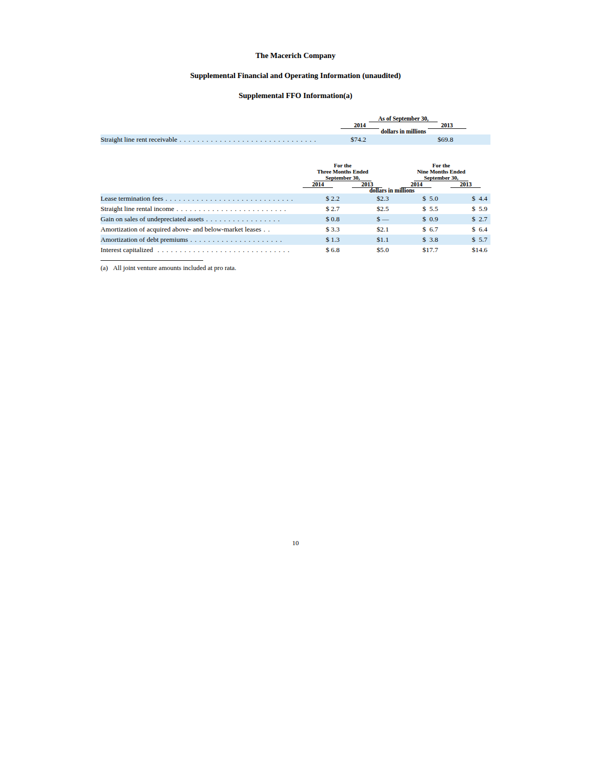The Macerich Company
Supplemental Financial and Operating Information (unaudited)
Supplemental FFO Information(a)
| | As of September 30, |
| | 2014 | 2013 |
| | dollars in millions |
| Straight line rent receivable . . . . . . . . . . . . . . . . . . . . . . . . . . . . . . . | $74.2 | $69.8 |
| | For the Three Months Ended September 30, | For the Nine Months Ended September 30, |
| | 2014 | 2013 | 2014 | 2013 |
| | dollars in millions |
| Lease termination fees . . . . . . . . . . . . . . . . . . . . . . . . . . . . . | $ 2.2 | $2.3 | $ 5.0 | $ 4.4 |
| Straight line rental income . . . . . . . . . . . . . . . . . . . . . . . . . | $ 2.7 | $2.5 | $ 5.5 | $ 5.9 |
| Gain on sales of undepreciated assets . . . . . . . . . . . . . . . . . | $ 0.8 | $ — | $ 0.9 | $ 2.7 |
| Amortization of acquired above- and below-market leases . . | $ 3.3 | $2.1 | $ 6.7 | $ 6.4 |
| Amortization of debt premiums . . . . . . . . . . . . . . . . . . . . . | $ 1.3 | $1.1 | $ 3.8 | $ 5.7 |
| Interest capitalized . . . . . . . . . . . . . . . . . . . . . . . . . . . . . . | $ 6.8 | $5.0 | $17.7 | $14.6 |
(a) All joint venture amounts included at pro rata.
10